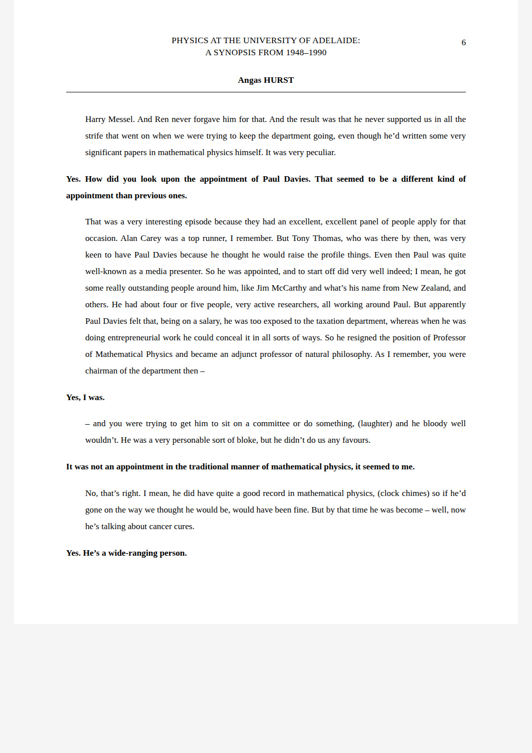Physics at the University of Adelaide:
A Synopsis from 1948–1990
6
Angas Hurst
Harry Messel. And Ren never forgave him for that. And the result was that he never supported us in all the strife that went on when we were trying to keep the department going, even though he’d written some very significant papers in mathematical physics himself. It was very peculiar.
Yes. How did you look upon the appointment of Paul Davies. That seemed to be a different kind of appointment than previous ones.
That was a very interesting episode because they had an excellent, excellent panel of people apply for that occasion. Alan Carey was a top runner, I remember. But Tony Thomas, who was there by then, was very keen to have Paul Davies because he thought he would raise the profile things. Even then Paul was quite well-known as a media presenter. So he was appointed, and to start off did very well indeed; I mean, he got some really outstanding people around him, like Jim McCarthy and what’s his name from New Zealand, and others. He had about four or five people, very active researchers, all working around Paul. But apparently Paul Davies felt that, being on a salary, he was too exposed to the taxation department, whereas when he was doing entrepreneurial work he could conceal it in all sorts of ways. So he resigned the position of Professor of Mathematical Physics and became an adjunct professor of natural philosophy. As I remember, you were chairman of the department then –
Yes, I was.
– and you were trying to get him to sit on a committee or do something, (laughter) and he bloody well wouldn’t. He was a very personable sort of bloke, but he didn’t do us any favours.
It was not an appointment in the traditional manner of mathematical physics, it seemed to me.
No, that’s right. I mean, he did have quite a good record in mathematical physics, (clock chimes) so if he’d gone on the way we thought he would be, would have been fine. But by that time he was become – well, now he’s talking about cancer cures.
Yes. He’s a wide-ranging person.